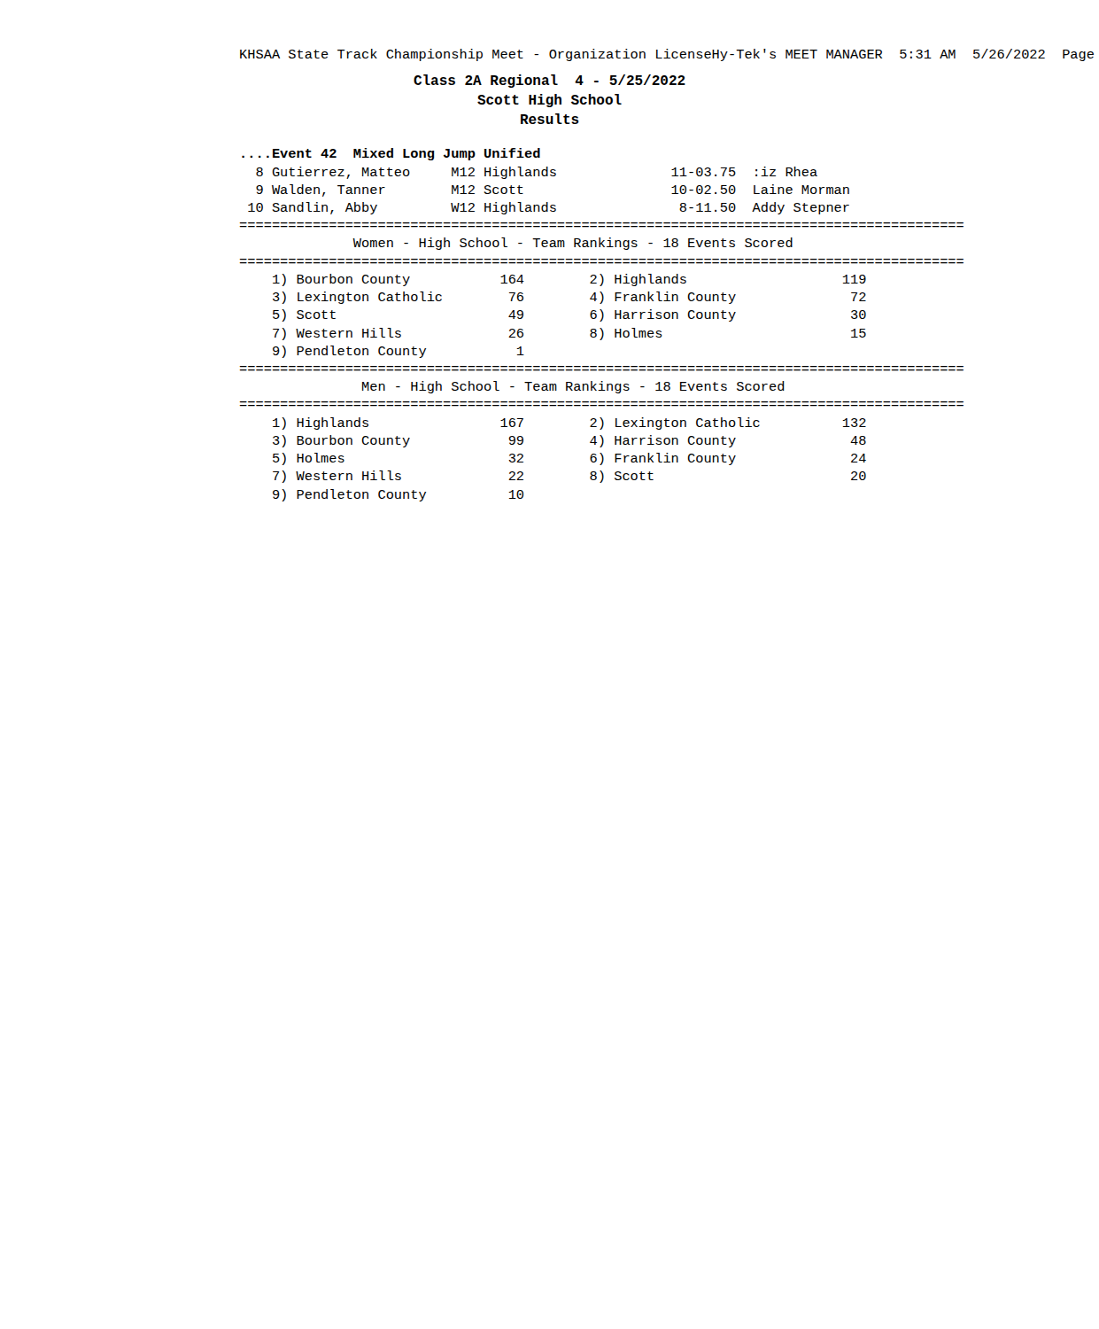KHSAA State Track Championship Meet - Organization License Hy-Tek's MEET MANAGER 5:31 AM 5/26/2022 Page 5
Class 2A Regional 4 - 5/25/2022
Scott High School
Results
....Event 42  Mixed Long Jump Unified
  8 Gutierrez, Matteo     M12 Highlands              11-03.75  :iz Rhea
  9 Walden, Tanner        M12 Scott                  10-02.50  Laine Morman
 10 Sandlin, Abby         W12 Highlands               8-11.50  Addy Stepner
=========================================================================================
              Women - High School - Team Rankings - 18 Events Scored
=========================================================================================
    1) Bourbon County           164        2) Highlands                   119
    3) Lexington Catholic        76        4) Franklin County              72
    5) Scott                     49        6) Harrison County              30
    7) Western Hills             26        8) Holmes                       15
    9) Pendleton County           1
=========================================================================================
               Men - High School - Team Rankings - 18 Events Scored
=========================================================================================
    1) Highlands                167        2) Lexington Catholic          132
    3) Bourbon County            99        4) Harrison County              48
    5) Holmes                    32        6) Franklin County              24
    7) Western Hills             22        8) Scott                        20
    9) Pendleton County          10